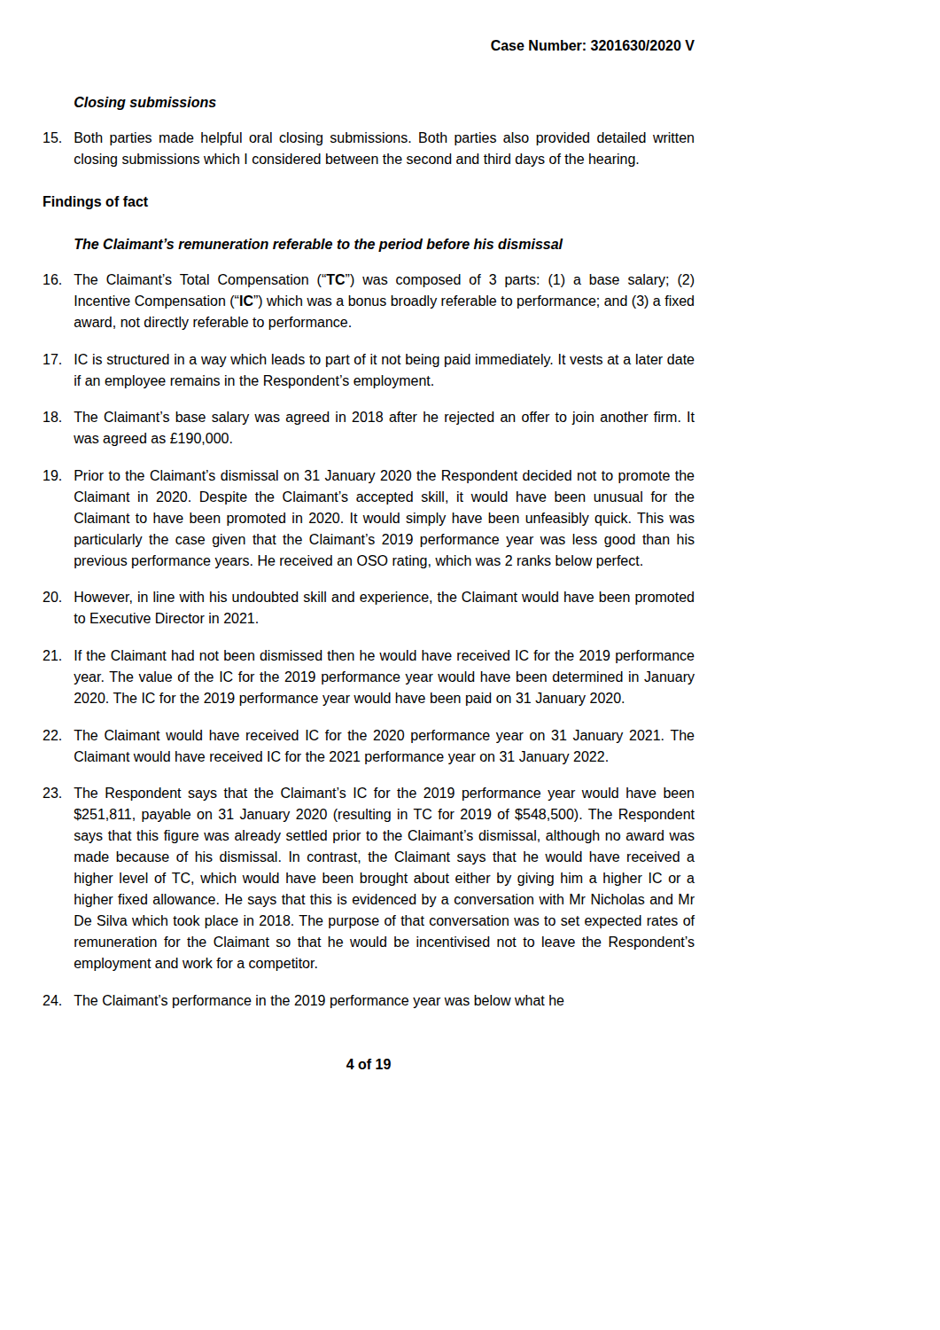Case Number: 3201630/2020 V
Closing submissions
Both parties made helpful oral closing submissions. Both parties also provided detailed written closing submissions which I considered between the second and third days of the hearing.
Findings of fact
The Claimant’s remuneration referable to the period before his dismissal
The Claimant’s Total Compensation (“TC”) was composed of 3 parts: (1) a base salary; (2) Incentive Compensation (“IC”) which was a bonus broadly referable to performance; and (3) a fixed award, not directly referable to performance.
IC is structured in a way which leads to part of it not being paid immediately. It vests at a later date if an employee remains in the Respondent’s employment.
The Claimant’s base salary was agreed in 2018 after he rejected an offer to join another firm. It was agreed as £190,000.
Prior to the Claimant’s dismissal on 31 January 2020 the Respondent decided not to promote the Claimant in 2020. Despite the Claimant’s accepted skill, it would have been unusual for the Claimant to have been promoted in 2020. It would simply have been unfeasibly quick. This was particularly the case given that the Claimant’s 2019 performance year was less good than his previous performance years. He received an OSO rating, which was 2 ranks below perfect.
However, in line with his undoubted skill and experience, the Claimant would have been promoted to Executive Director in 2021.
If the Claimant had not been dismissed then he would have received IC for the 2019 performance year. The value of the IC for the 2019 performance year would have been determined in January 2020. The IC for the 2019 performance year would have been paid on 31 January 2020.
The Claimant would have received IC for the 2020 performance year on 31 January 2021. The Claimant would have received IC for the 2021 performance year on 31 January 2022.
The Respondent says that the Claimant’s IC for the 2019 performance year would have been $251,811, payable on 31 January 2020 (resulting in TC for 2019 of $548,500). The Respondent says that this figure was already settled prior to the Claimant’s dismissal, although no award was made because of his dismissal. In contrast, the Claimant says that he would have received a higher level of TC, which would have been brought about either by giving him a higher IC or a higher fixed allowance. He says that this is evidenced by a conversation with Mr Nicholas and Mr De Silva which took place in 2018. The purpose of that conversation was to set expected rates of remuneration for the Claimant so that he would be incentivised not to leave the Respondent’s employment and work for a competitor.
The Claimant’s performance in the 2019 performance year was below what he
4 of 19